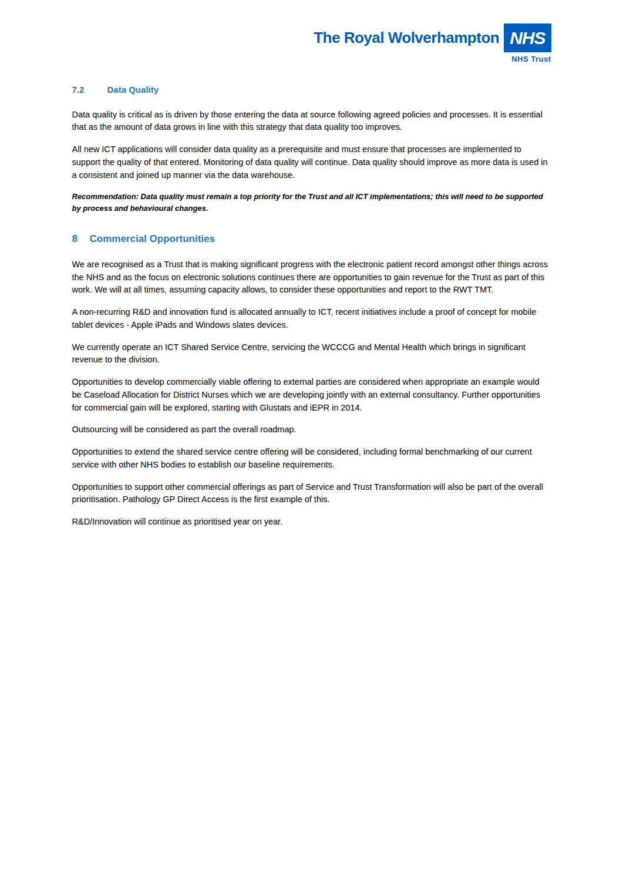The Royal Wolverhampton NHS
NHS Trust
7.2 Data Quality
Data quality is critical as is driven by those entering the data at source following agreed policies and processes. It is essential that as the amount of data grows in line with this strategy that data quality too improves.
All new ICT applications will consider data quality as a prerequisite and must ensure that processes are implemented to support the quality of that entered. Monitoring of data quality will continue. Data quality should improve as more data is used in a consistent and joined up manner via the data warehouse.
Recommendation: Data quality must remain a top priority for the Trust and all ICT implementations; this will need to be supported by process and behavioural changes.
8 Commercial Opportunities
We are recognised as a Trust that is making significant progress with the electronic patient record amongst other things across the NHS and as the focus on electronic solutions continues there are opportunities to gain revenue for the Trust as part of this work. We will at all times, assuming capacity allows, to consider these opportunities and report to the RWT TMT.
A non-recurring R&D and innovation fund is allocated annually to ICT, recent initiatives include a proof of concept for mobile tablet devices - Apple iPads and Windows slates devices.
We currently operate an ICT Shared Service Centre, servicing the WCCCG and Mental Health which brings in significant revenue to the division.
Opportunities to develop commercially viable offering to external parties are considered when appropriate an example would be Caseload Allocation for District Nurses which we are developing jointly with an external consultancy. Further opportunities for commercial gain will be explored, starting with Glustats and iEPR in 2014.
Outsourcing will be considered as part the overall roadmap.
Opportunities to extend the shared service centre offering will be considered, including formal benchmarking of our current service with other NHS bodies to establish our baseline requirements.
Opportunities to support other commercial offerings as part of Service and Trust Transformation will also be part of the overall prioritisation. Pathology GP Direct Access is the first example of this.
R&D/Innovation will continue as prioritised year on year.